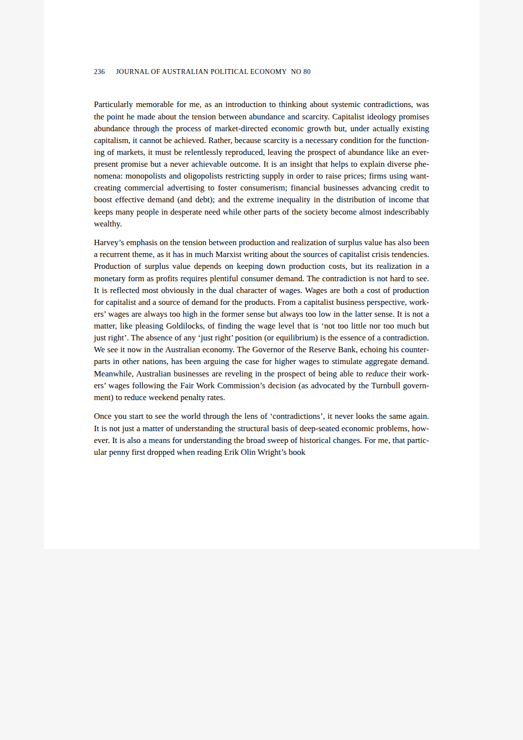236 Journal of Australian Political Economy No 80
Particularly memorable for me, as an introduction to thinking about systemic contradictions, was the point he made about the tension between abundance and scarcity. Capitalist ideology promises abundance through the process of market-directed economic growth but, under actually existing capitalism, it cannot be achieved. Rather, because scarcity is a necessary condition for the functioning of markets, it must be relentlessly reproduced, leaving the prospect of abundance like an ever-present promise but a never achievable outcome. It is an insight that helps to explain diverse phenomena: monopolists and oligopolists restricting supply in order to raise prices; firms using want-creating commercial advertising to foster consumerism; financial businesses advancing credit to boost effective demand (and debt); and the extreme inequality in the distribution of income that keeps many people in desperate need while other parts of the society become almost indescribably wealthy.
Harvey’s emphasis on the tension between production and realization of surplus value has also been a recurrent theme, as it has in much Marxist writing about the sources of capitalist crisis tendencies. Production of surplus value depends on keeping down production costs, but its realization in a monetary form as profits requires plentiful consumer demand. The contradiction is not hard to see. It is reflected most obviously in the dual character of wages. Wages are both a cost of production for capitalist and a source of demand for the products. From a capitalist business perspective, workers’ wages are always too high in the former sense but always too low in the latter sense. It is not a matter, like pleasing Goldilocks, of finding the wage level that is ‘not too little nor too much but just right’. The absence of any ‘just right’ position (or equilibrium) is the essence of a contradiction. We see it now in the Australian economy. The Governor of the Reserve Bank, echoing his counterparts in other nations, has been arguing the case for higher wages to stimulate aggregate demand. Meanwhile, Australian businesses are reveling in the prospect of being able to reduce their workers’ wages following the Fair Work Commission’s decision (as advocated by the Turnbull government) to reduce weekend penalty rates.
Once you start to see the world through the lens of ‘contradictions’, it never looks the same again. It is not just a matter of understanding the structural basis of deep-seated economic problems, however. It is also a means for understanding the broad sweep of historical changes. For me, that particular penny first dropped when reading Erik Olin Wright’s book